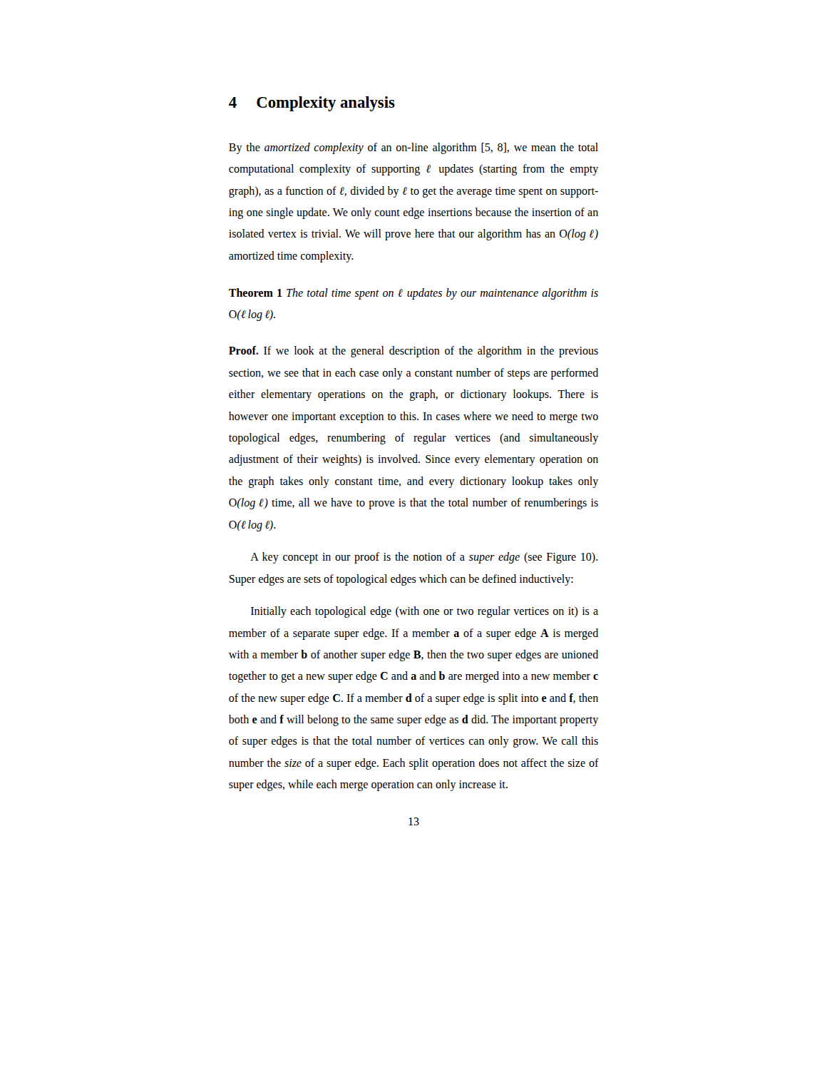4 Complexity analysis
By the amortized complexity of an on-line algorithm [5, 8], we mean the total computational complexity of supporting ℓ updates (starting from the empty graph), as a function of ℓ, divided by ℓ to get the average time spent on supporting one single update. We only count edge insertions because the insertion of an isolated vertex is trivial. We will prove here that our algorithm has an O(log ℓ) amortized time complexity.
Theorem 1 The total time spent on ℓ updates by our maintenance algorithm is O(ℓ log ℓ).
Proof. If we look at the general description of the algorithm in the previous section, we see that in each case only a constant number of steps are performed either elementary operations on the graph, or dictionary lookups. There is however one important exception to this. In cases where we need to merge two topological edges, renumbering of regular vertices (and simultaneously adjustment of their weights) is involved. Since every elementary operation on the graph takes only constant time, and every dictionary lookup takes only O(log ℓ) time, all we have to prove is that the total number of renumberings is O(ℓ log ℓ).
A key concept in our proof is the notion of a super edge (see Figure 10). Super edges are sets of topological edges which can be defined inductively:
Initially each topological edge (with one or two regular vertices on it) is a member of a separate super edge. If a member a of a super edge A is merged with a member b of another super edge B, then the two super edges are unioned together to get a new super edge C and a and b are merged into a new member c of the new super edge C. If a member d of a super edge is split into e and f, then both e and f will belong to the same super edge as d did. The important property of super edges is that the total number of vertices can only grow. We call this number the size of a super edge. Each split operation does not affect the size of super edges, while each merge operation can only increase it.
13